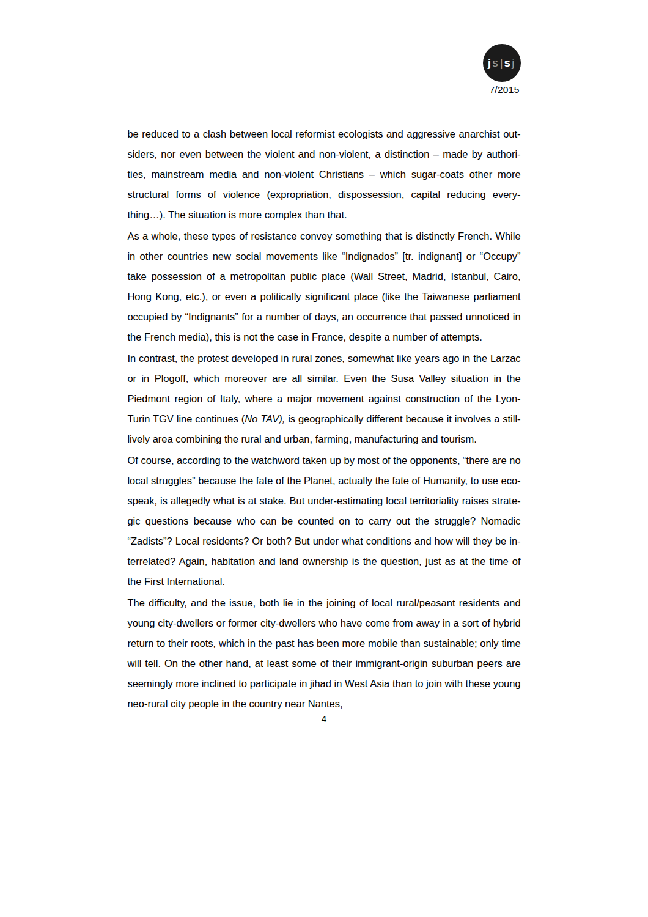js|sj
7/2015
be reduced to a clash between local reformist ecologists and aggressive anarchist outsiders, nor even between the violent and non-violent, a distinction – made by authorities, mainstream media and non-violent Christians – which sugar-coats other more structural forms of violence (expropriation, dispossession, capital reducing everything…). The situation is more complex than that.
As a whole, these types of resistance convey something that is distinctly French. While in other countries new social movements like “Indignados” [tr. indignant] or “Occupy” take possession of a metropolitan public place (Wall Street, Madrid, Istanbul, Cairo, Hong Kong, etc.), or even a politically significant place (like the Taiwanese parliament occupied by “Indignants” for a number of days, an occurrence that passed unnoticed in the French media), this is not the case in France, despite a number of attempts.
In contrast, the protest developed in rural zones, somewhat like years ago in the Larzac or in Plogoff, which moreover are all similar. Even the Susa Valley situation in the Piedmont region of Italy, where a major movement against construction of the Lyon-Turin TGV line continues (No TAV), is geographically different because it involves a still-lively area combining the rural and urban, farming, manufacturing and tourism.
Of course, according to the watchword taken up by most of the opponents, “there are no local struggles” because the fate of the Planet, actually the fate of Humanity, to use eco-speak, is allegedly what is at stake. But under-estimating local territoriality raises strategic questions because who can be counted on to carry out the struggle? Nomadic “Zadists”? Local residents? Or both? But under what conditions and how will they be interrelated? Again, habitation and land ownership is the question, just as at the time of the First International.
The difficulty, and the issue, both lie in the joining of local rural/peasant residents and young city-dwellers or former city-dwellers who have come from away in a sort of hybrid return to their roots, which in the past has been more mobile than sustainable; only time will tell. On the other hand, at least some of their immigrant-origin suburban peers are seemingly more inclined to participate in jihad in West Asia than to join with these young neo-rural city people in the country near Nantes,
4